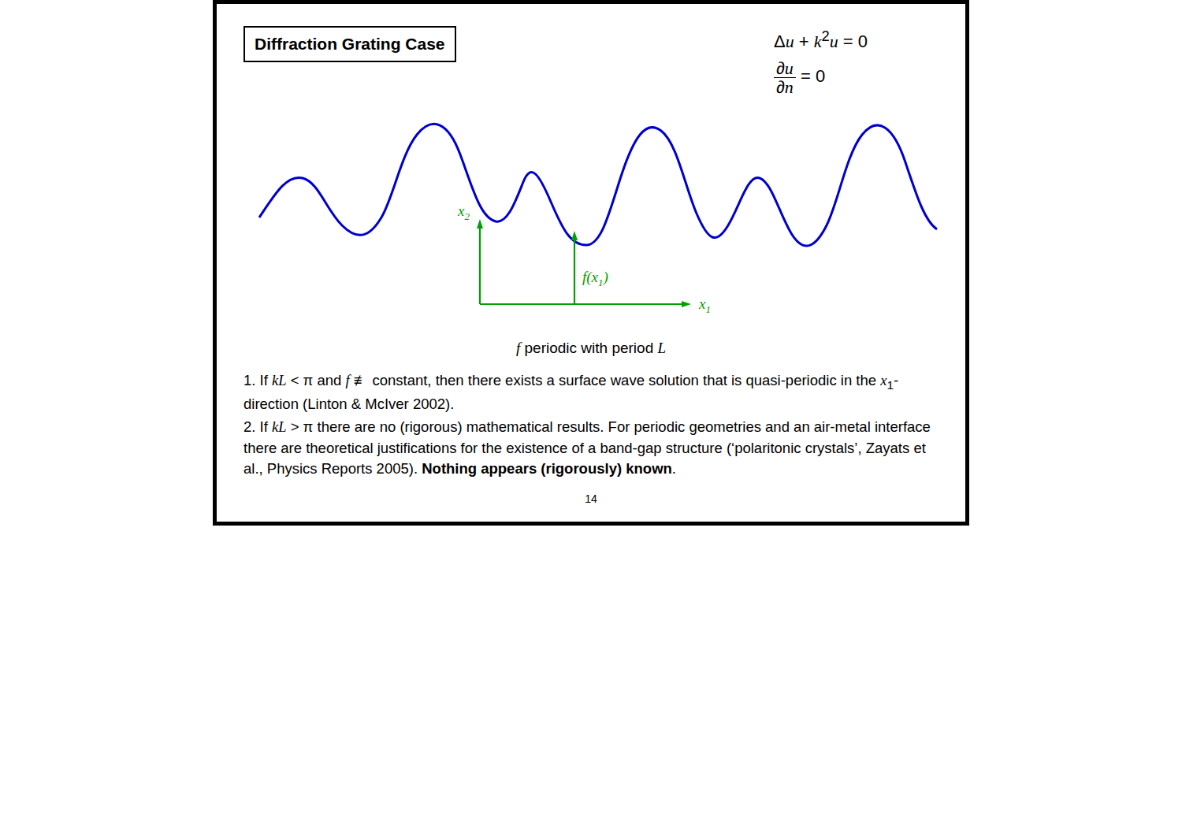Diffraction Grating Case
Δu + k2u = 0
∂u ∂n = 0
x2 x1 f(x1)
f periodic with period L
1. If kL < π and f ≢ constant, then there exists a surface wave solution that is quasi-periodic in the x1-direction (Linton & McIver 2002).
2. If kL > π there are no (rigorous) mathematical results. For periodic geometries and an air-metal interface there are theoretical justifications for the existence of a band-gap structure (‘polaritonic crystals’, Zayats et al., Physics Reports 2005). Nothing appears (rigorously) known.
14